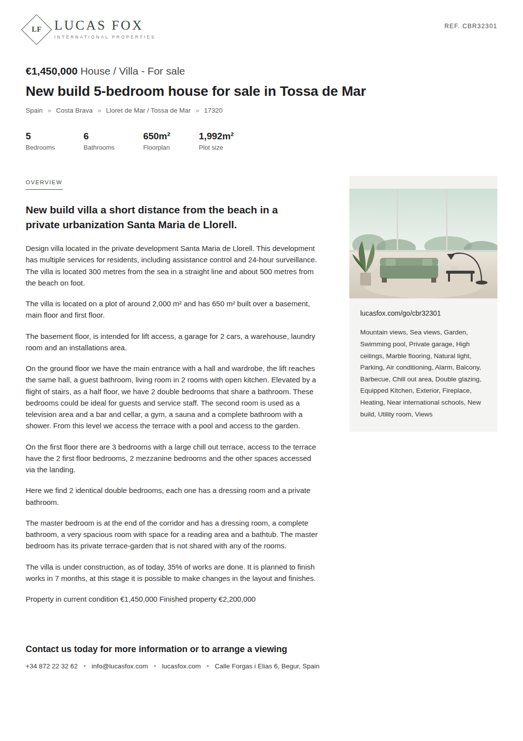LF
LUCAS FOX
International Properties
REF. CBR32301
€1,450,000 House / Villa - For sale
New build 5-bedroom house for sale in Tossa de Mar
Spain » Costa Brava » Lloret de Mar / Tossa de Mar » 17320
5
Bedrooms
6
Bathrooms
650m²
Floorplan
1,992m²
Plot size
Overview
New build villa a short distance from the beach in a private urbanization Santa Maria de Llorell.
Design villa located in the private development Santa Maria de Llorell. This development has multiple services for residents, including assistance control and 24-hour surveillance. The villa is located 300 metres from the sea in a straight line and about 500 metres from the beach on foot.
The villa is located on a plot of around 2,000 m² and has 650 m² built over a basement, main floor and first floor.
The basement floor, is intended for lift access, a garage for 2 cars, a warehouse, laundry room and an installations area.
On the ground floor we have the main entrance with a hall and wardrobe, the lift reaches the same hall, a guest bathroom, living room in 2 rooms with open kitchen. Elevated by a flight of stairs, as a half floor, we have 2 double bedrooms that share a bathroom. These bedrooms could be ideal for guests and service staff. The second room is used as a television area and a bar and cellar, a gym, a sauna and a complete bathroom with a shower. From this level we access the terrace with a pool and access to the garden.
On the first floor there are 3 bedrooms with a large chill out terrace, access to the terrace have the 2 first floor bedrooms, 2 mezzanine bedrooms and the other spaces accessed via the landing.
Here we find 2 identical double bedrooms, each one has a dressing room and a private bathroom.
The master bedroom is at the end of the corridor and has a dressing room, a complete bathroom, a very spacious room with space for a reading area and a bathtub. The master bedroom has its private terrace-garden that is not shared with any of the rooms.
The villa is under construction, as of today, 35% of works are done. It is planned to finish works in 7 months, at this stage it is possible to make changes in the layout and finishes.
Property in current condition €1,450,000 Finished property €2,200,000
lucasfox.com/go/cbr32301
Mountain views, Sea views, Garden, Swimming pool, Private garage, High ceilings, Marble flooring, Natural light, Parking, Air conditioning, Alarm, Balcony, Barbecue, Chill out area, Double glazing, Equipped Kitchen, Exterior, Fireplace, Heating, Near international schools, New build, Utility room, Views
Contact us today for more information or to arrange a viewing
+34 872 22 32 62 • info@lucasfox.com • lucasfox.com • Calle Forgas i Elias 6, Begur, Spain